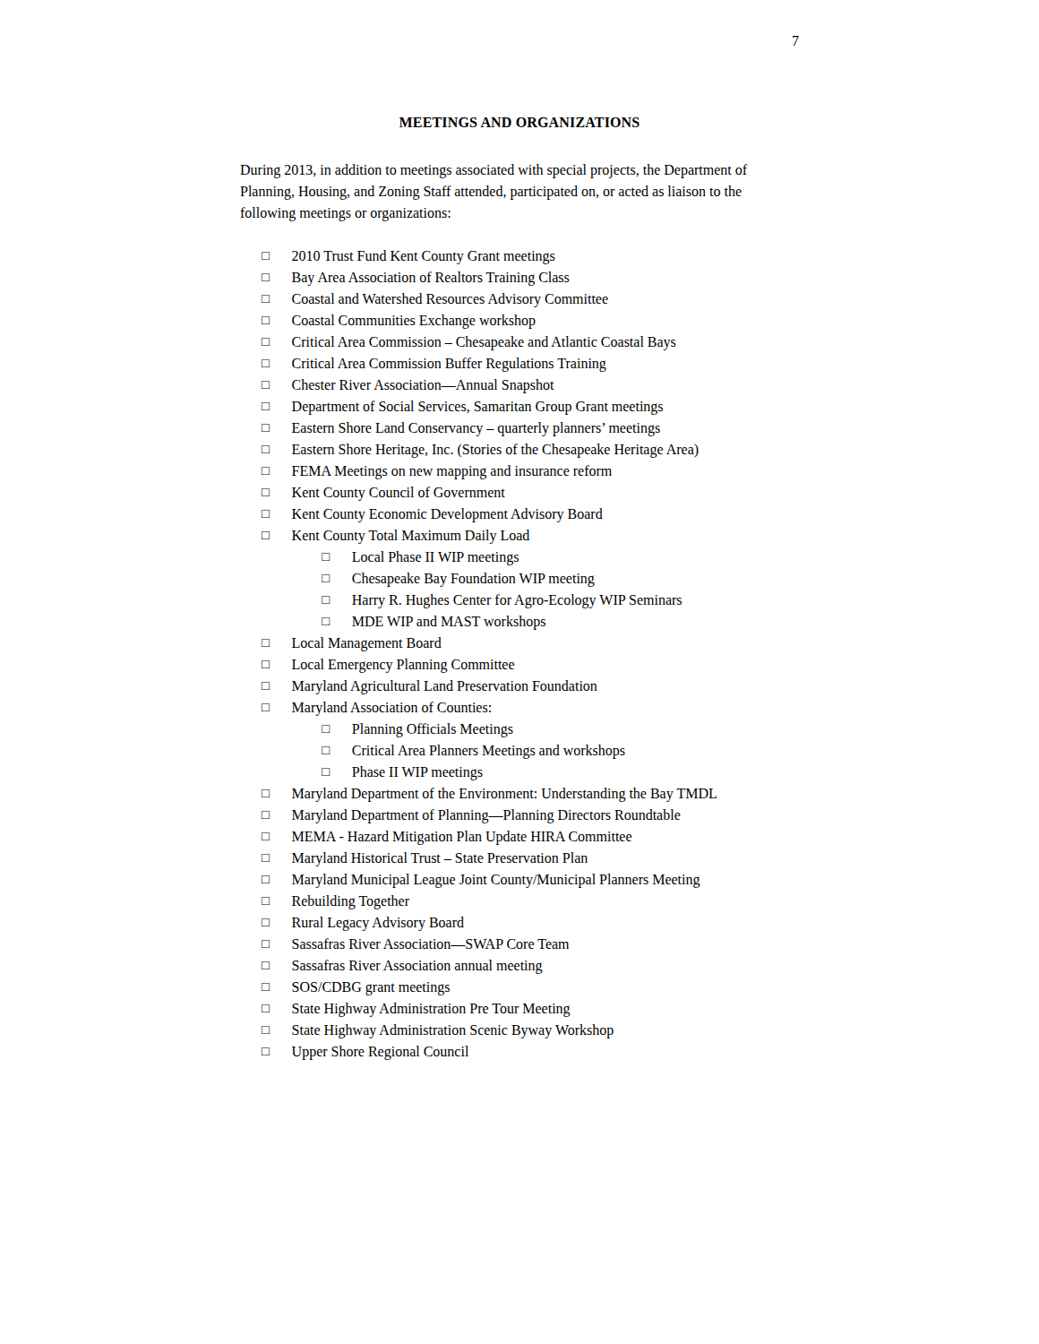7
MEETINGS AND ORGANIZATIONS
During 2013, in addition to meetings associated with special projects, the Department of Planning, Housing, and Zoning Staff attended, participated on, or acted as liaison to the following meetings or organizations:
2010 Trust Fund Kent County Grant meetings
Bay Area Association of Realtors Training Class
Coastal and Watershed Resources Advisory Committee
Coastal Communities Exchange workshop
Critical Area Commission – Chesapeake and Atlantic Coastal Bays
Critical Area Commission Buffer Regulations Training
Chester River Association—Annual Snapshot
Department of Social Services, Samaritan Group Grant meetings
Eastern Shore Land Conservancy – quarterly planners’ meetings
Eastern Shore Heritage, Inc. (Stories of the Chesapeake Heritage Area)
FEMA Meetings on new mapping and insurance reform
Kent County Council of Government
Kent County Economic Development Advisory Board
Kent County Total Maximum Daily Load
Local Phase II WIP meetings
Chesapeake Bay Foundation WIP meeting
Harry R. Hughes Center for Agro-Ecology WIP Seminars
MDE WIP and MAST workshops
Local Management Board
Local Emergency Planning Committee
Maryland Agricultural Land Preservation Foundation
Maryland Association of Counties:
Planning Officials Meetings
Critical Area Planners Meetings and workshops
Phase II WIP meetings
Maryland Department of the Environment: Understanding the Bay TMDL
Maryland Department of Planning—Planning Directors Roundtable
MEMA - Hazard Mitigation Plan Update HIRA Committee
Maryland Historical Trust – State Preservation Plan
Maryland Municipal League Joint County/Municipal Planners Meeting
Rebuilding Together
Rural Legacy Advisory Board
Sassafras River Association—SWAP Core Team
Sassafras River Association annual meeting
SOS/CDBG grant meetings
State Highway Administration Pre Tour Meeting
State Highway Administration Scenic Byway Workshop
Upper Shore Regional Council